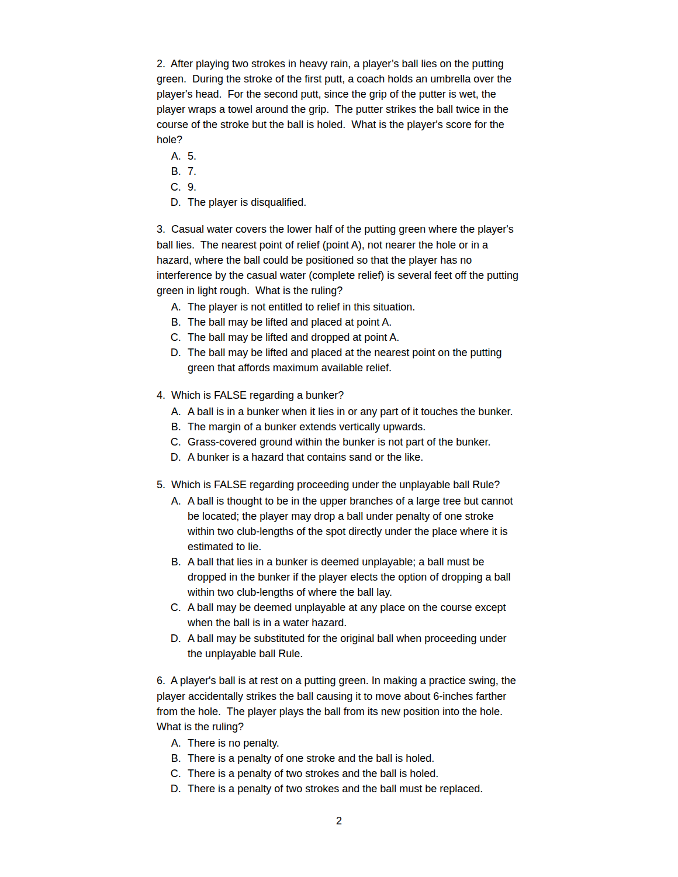2. After playing two strokes in heavy rain, a player’s ball lies on the putting green. During the stroke of the first putt, a coach holds an umbrella over the player's head. For the second putt, since the grip of the putter is wet, the player wraps a towel around the grip. The putter strikes the ball twice in the course of the stroke but the ball is holed. What is the player's score for the hole?
5.
7.
9.
The player is disqualified.
3. Casual water covers the lower half of the putting green where the player's ball lies. The nearest point of relief (point A), not nearer the hole or in a hazard, where the ball could be positioned so that the player has no interference by the casual water (complete relief) is several feet off the putting green in light rough. What is the ruling?
The player is not entitled to relief in this situation.
The ball may be lifted and placed at point A.
The ball may be lifted and dropped at point A.
The ball may be lifted and placed at the nearest point on the putting green that affords maximum available relief.
4. Which is FALSE regarding a bunker?
A ball is in a bunker when it lies in or any part of it touches the bunker.
The margin of a bunker extends vertically upwards.
Grass-covered ground within the bunker is not part of the bunker.
A bunker is a hazard that contains sand or the like.
5. Which is FALSE regarding proceeding under the unplayable ball Rule?
A ball is thought to be in the upper branches of a large tree but cannot be located; the player may drop a ball under penalty of one stroke within two club-lengths of the spot directly under the place where it is estimated to lie.
A ball that lies in a bunker is deemed unplayable; a ball must be dropped in the bunker if the player elects the option of dropping a ball within two club-lengths of where the ball lay.
A ball may be deemed unplayable at any place on the course except when the ball is in a water hazard.
A ball may be substituted for the original ball when proceeding under the unplayable ball Rule.
6. A player's ball is at rest on a putting green. In making a practice swing, the player accidentally strikes the ball causing it to move about 6-inches farther from the hole. The player plays the ball from its new position into the hole. What is the ruling?
There is no penalty.
There is a penalty of one stroke and the ball is holed.
There is a penalty of two strokes and the ball is holed.
There is a penalty of two strokes and the ball must be replaced.
2